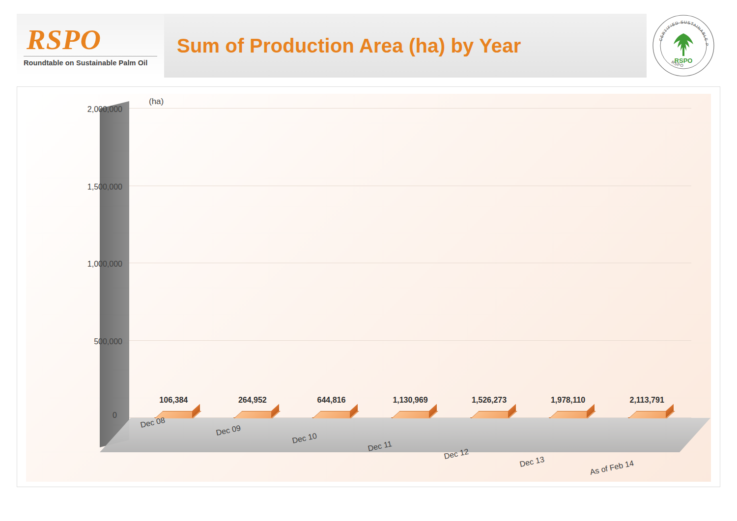RSPO
Roundtable on Sustainable Palm Oil
Sum of Production Area (ha) by Year
RSPO CERTIFIED SUSTAINABLE PALM OIL RSPO
(ha)
2,000,000 1,500,000 1,000,000 500,000
106,384
264,952
644,816
1,130,969
1,526,273
1,978,110
2,113,791
0
Dec 08 Dec 09 Dec 10 Dec 11 Dec 12 Dec 13 As of Feb 14